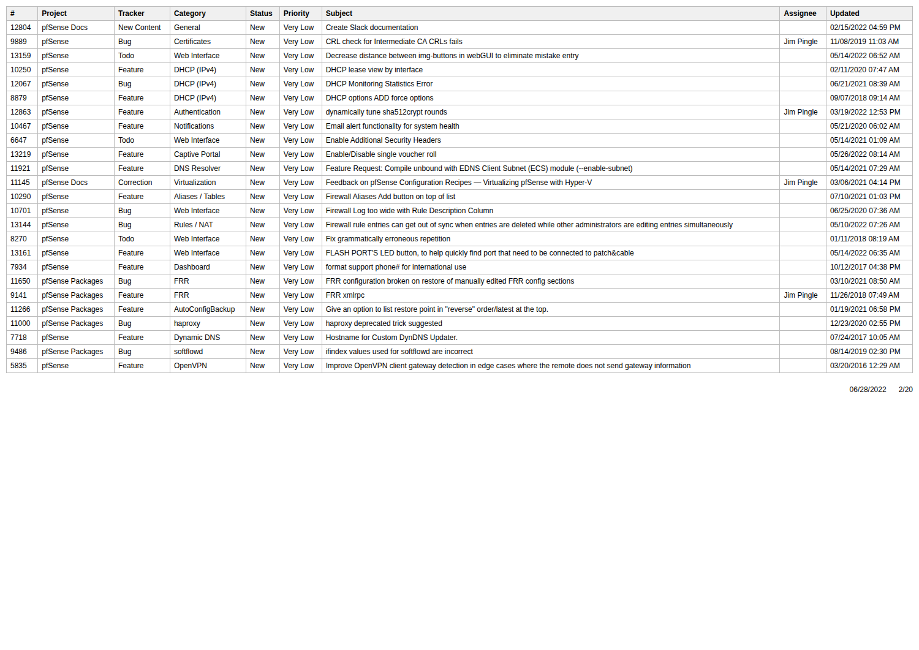| # | Project | Tracker | Category | Status | Priority | Subject | Assignee | Updated |
| --- | --- | --- | --- | --- | --- | --- | --- | --- |
| 12804 | pfSense Docs | New Content | General | New | Very Low | Create Slack documentation | | 02/15/2022 04:59 PM |
| 9889 | pfSense | Bug | Certificates | New | Very Low | CRL check for Intermediate CA CRLs fails | Jim Pingle | 11/08/2019 11:03 AM |
| 13159 | pfSense | Todo | Web Interface | New | Very Low | Decrease distance between img-buttons in webGUI to eliminate mistake entry | | 05/14/2022 06:52 AM |
| 10250 | pfSense | Feature | DHCP (IPv4) | New | Very Low | DHCP lease view by interface | | 02/11/2020 07:47 AM |
| 12067 | pfSense | Bug | DHCP (IPv4) | New | Very Low | DHCP Monitoring Statistics Error | | 06/21/2021 08:39 AM |
| 8879 | pfSense | Feature | DHCP (IPv4) | New | Very Low | DHCP options ADD force options | | 09/07/2018 09:14 AM |
| 12863 | pfSense | Feature | Authentication | New | Very Low | dynamically tune sha512crypt rounds | Jim Pingle | 03/19/2022 12:53 PM |
| 10467 | pfSense | Feature | Notifications | New | Very Low | Email alert functionality for system health | | 05/21/2020 06:02 AM |
| 6647 | pfSense | Todo | Web Interface | New | Very Low | Enable Additional Security Headers | | 05/14/2021 01:09 AM |
| 13219 | pfSense | Feature | Captive Portal | New | Very Low | Enable/Disable single voucher roll | | 05/26/2022 08:14 AM |
| 11921 | pfSense | Feature | DNS Resolver | New | Very Low | Feature Request: Compile unbound with EDNS Client Subnet (ECS) module (--enable-subnet) | | 05/14/2021 07:29 AM |
| 11145 | pfSense Docs | Correction | Virtualization | New | Very Low | Feedback on pfSense Configuration Recipes — Virtualizing pfSense with Hyper-V | Jim Pingle | 03/06/2021 04:14 PM |
| 10290 | pfSense | Feature | Aliases / Tables | New | Very Low | Firewall Aliases Add button on top of list | | 07/10/2021 01:03 PM |
| 10701 | pfSense | Bug | Web Interface | New | Very Low | Firewall Log too wide with Rule Description Column | | 06/25/2020 07:36 AM |
| 13144 | pfSense | Bug | Rules / NAT | New | Very Low | Firewall rule entries can get out of sync when entries are deleted while other administrators are editing entries simultaneously | | 05/10/2022 07:26 AM |
| 8270 | pfSense | Todo | Web Interface | New | Very Low | Fix grammatically erroneous repetition | | 01/11/2018 08:19 AM |
| 13161 | pfSense | Feature | Web Interface | New | Very Low | FLASH PORT'S LED button, to help quickly find port that need to be connected to patch&cable | | 05/14/2022 06:35 AM |
| 7934 | pfSense | Feature | Dashboard | New | Very Low | format support phone# for international use | | 10/12/2017 04:38 PM |
| 11650 | pfSense Packages | Bug | FRR | New | Very Low | FRR configuration broken on restore of manually edited FRR config sections | | 03/10/2021 08:50 AM |
| 9141 | pfSense Packages | Feature | FRR | New | Very Low | FRR xmlrpc | Jim Pingle | 11/26/2018 07:49 AM |
| 11266 | pfSense Packages | Feature | AutoConfigBackup | New | Very Low | Give an option to list restore point in "reverse" order/latest at the top. | | 01/19/2021 06:58 PM |
| 11000 | pfSense Packages | Bug | haproxy | New | Very Low | haproxy deprecated trick suggested | | 12/23/2020 02:55 PM |
| 7718 | pfSense | Feature | Dynamic DNS | New | Very Low | Hostname for Custom DynDNS Updater. | | 07/24/2017 10:05 AM |
| 9486 | pfSense Packages | Bug | softflowd | New | Very Low | ifindex values used for softflowd are incorrect | | 08/14/2019 02:30 PM |
| 5835 | pfSense | Feature | OpenVPN | New | Very Low | Improve OpenVPN client gateway detection in edge cases where the remote does not send gateway information | | 03/20/2016 12:29 AM |
06/28/2022 2/20